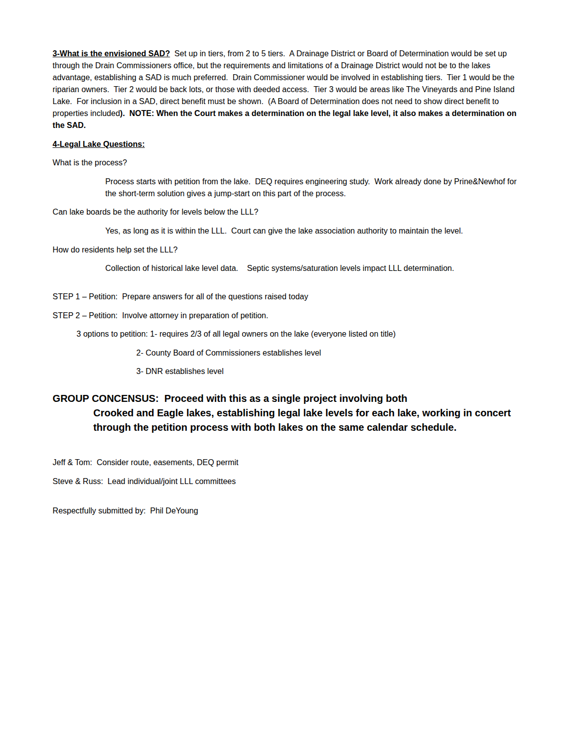3-What is the envisioned SAD? Set up in tiers, from 2 to 5 tiers. A Drainage District or Board of Determination would be set up through the Drain Commissioners office, but the requirements and limitations of a Drainage District would not be to the lakes advantage, establishing a SAD is much preferred. Drain Commissioner would be involved in establishing tiers. Tier 1 would be the riparian owners. Tier 2 would be back lots, or those with deeded access. Tier 3 would be areas like The Vineyards and Pine Island Lake. For inclusion in a SAD, direct benefit must be shown. (A Board of Determination does not need to show direct benefit to properties included). NOTE: When the Court makes a determination on the legal lake level, it also makes a determination on the SAD.
4-Legal Lake Questions:
What is the process?
Process starts with petition from the lake. DEQ requires engineering study. Work already done by Prine&Newhof for the short-term solution gives a jump-start on this part of the process.
Can lake boards be the authority for levels below the LLL?
Yes, as long as it is within the LLL. Court can give the lake association authority to maintain the level.
How do residents help set the LLL?
Collection of historical lake level data. Septic systems/saturation levels impact LLL determination.
STEP 1 – Petition: Prepare answers for all of the questions raised today
STEP 2 – Petition: Involve attorney in preparation of petition.
3 options to petition: 1- requires 2/3 of all legal owners on the lake (everyone listed on title)
2- County Board of Commissioners establishes level
3- DNR establishes level
GROUP CONCENSUS: Proceed with this as a single project involving both Crooked and Eagle lakes, establishing legal lake levels for each lake, working in concert through the petition process with both lakes on the same calendar schedule.
Jeff & Tom: Consider route, easements, DEQ permit
Steve & Russ: Lead individual/joint LLL committees
Respectfully submitted by: Phil DeYoung